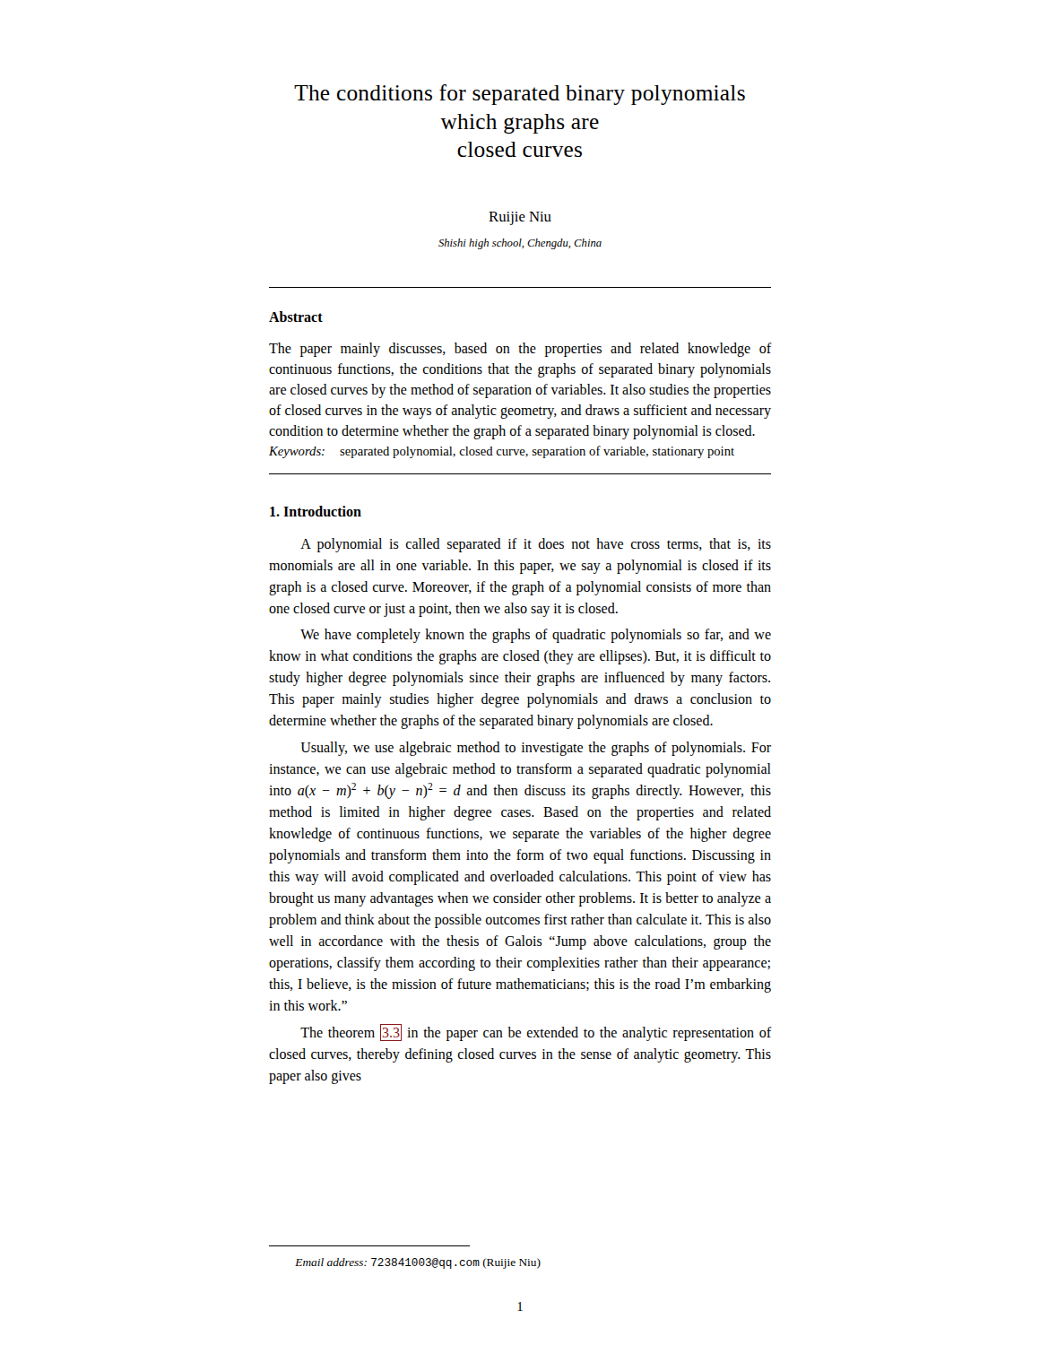The conditions for separated binary polynomials which graphs are
closed curves
Ruijie Niu
Shishi high school, Chengdu, China
Abstract
The paper mainly discusses, based on the properties and related knowledge of continuous functions, the conditions that the graphs of separated binary polynomials are closed curves by the method of separation of variables. It also studies the properties of closed curves in the ways of analytic geometry, and draws a sufficient and necessary condition to determine whether the graph of a separated binary polynomial is closed.
Keywords: separated polynomial, closed curve, separation of variable, stationary point
1. Introduction
A polynomial is called separated if it does not have cross terms, that is, its monomials are all in one variable. In this paper, we say a polynomial is closed if its graph is a closed curve. Moreover, if the graph of a polynomial consists of more than one closed curve or just a point, then we also say it is closed.
We have completely known the graphs of quadratic polynomials so far, and we know in what conditions the graphs are closed (they are ellipses). But, it is difficult to study higher degree polynomials since their graphs are influenced by many factors. This paper mainly studies higher degree polynomials and draws a conclusion to determine whether the graphs of the separated binary polynomials are closed.
Usually, we use algebraic method to investigate the graphs of polynomials. For instance, we can use algebraic method to transform a separated quadratic polynomial into a(x − m)2 + b(y − n)2 = d and then discuss its graphs directly. However, this method is limited in higher degree cases. Based on the properties and related knowledge of continuous functions, we separate the variables of the higher degree polynomials and transform them into the form of two equal functions. Discussing in this way will avoid complicated and overloaded calculations. This point of view has brought us many advantages when we consider other problems. It is better to analyze a problem and think about the possible outcomes first rather than calculate it. This is also well in accordance with the thesis of Galois “Jump above calculations, group the operations, classify them according to their complexities rather than their appearance; this, I believe, is the mission of future mathematicians; this is the road I’m embarking in this work.”
The theorem 3.3 in the paper can be extended to the analytic representation of closed curves, thereby defining closed curves in the sense of analytic geometry. This paper also gives
Email address: 723841003@qq.com (Ruijie Niu)
1